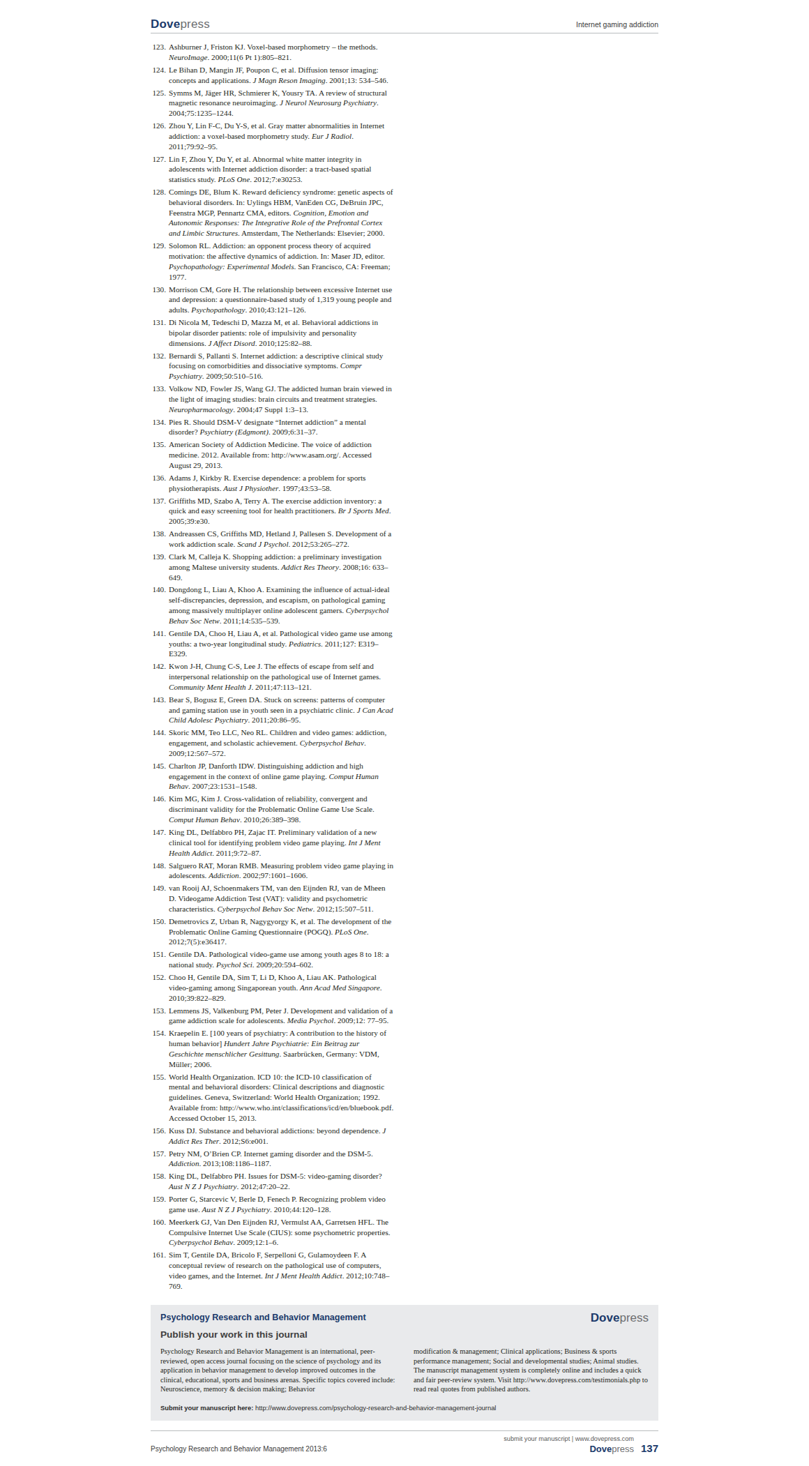Dove press
Internet gaming addiction
123. Ashburner J, Friston KJ. Voxel-based morphometry – the methods. NeuroImage. 2000;11(6 Pt 1):805–821.
124. Le Bihan D, Mangin JF, Poupon C, et al. Diffusion tensor imaging: concepts and applications. J Magn Reson Imaging. 2001;13: 534–546.
125. Symms M, Jäger HR, Schmierer K, Yousry TA. A review of structural magnetic resonance neuroimaging. J Neurol Neurosurg Psychiatry. 2004;75:1235–1244.
126. Zhou Y, Lin F-C, Du Y-S, et al. Gray matter abnormalities in Internet addiction: a voxel-based morphometry study. Eur J Radiol. 2011;79:92–95.
127. Lin F, Zhou Y, Du Y, et al. Abnormal white matter integrity in adolescents with Internet addiction disorder: a tract-based spatial statistics study. PLoS One. 2012;7:e30253.
128. Comings DE, Blum K. Reward deficiency syndrome: genetic aspects of behavioral disorders. In: Uylings HBM, VanEden CG, DeBruin JPC, Feenstra MGP, Pennartz CMA, editors. Cognition, Emotion and Autonomic Responses: The Integrative Role of the Prefrontal Cortex and Limbic Structures. Amsterdam, The Netherlands: Elsevier; 2000.
129. Solomon RL. Addiction: an opponent process theory of acquired motivation: the affective dynamics of addiction. In: Maser JD, editor. Psychopathology: Experimental Models. San Francisco, CA: Freeman; 1977.
130. Morrison CM, Gore H. The relationship between excessive Internet use and depression: a questionnaire-based study of 1,319 young people and adults. Psychopathology. 2010;43:121–126.
131. Di Nicola M, Tedeschi D, Mazza M, et al. Behavioral addictions in bipolar disorder patients: role of impulsivity and personality dimensions. J Affect Disord. 2010;125:82–88.
132. Bernardi S, Pallanti S. Internet addiction: a descriptive clinical study focusing on comorbidities and dissociative symptoms. Compr Psychiatry. 2009;50:510–516.
133. Volkow ND, Fowler JS, Wang GJ. The addicted human brain viewed in the light of imaging studies: brain circuits and treatment strategies. Neuropharmacology. 2004;47 Suppl 1:3–13.
134. Pies R. Should DSM-V designate “Internet addiction” a mental disorder? Psychiatry (Edgmont). 2009;6:31–37.
135. American Society of Addiction Medicine. The voice of addiction medicine. 2012. Available from: http://www.asam.org/. Accessed August 29, 2013.
136. Adams J, Kirkby R. Exercise dependence: a problem for sports physiotherapists. Aust J Physiother. 1997;43:53–58.
137. Griffiths MD, Szabo A, Terry A. The exercise addiction inventory: a quick and easy screening tool for health practitioners. Br J Sports Med. 2005;39:e30.
138. Andreassen CS, Griffiths MD, Hetland J, Pallesen S. Development of a work addiction scale. Scand J Psychol. 2012;53:265–272.
139. Clark M, Calleja K. Shopping addiction: a preliminary investigation among Maltese university students. Addict Res Theory. 2008;16: 633–649.
140. Dongdong L, Liau A, Khoo A. Examining the influence of actual-ideal self-discrepancies, depression, and escapism, on pathological gaming among massively multiplayer online adolescent gamers. Cyberpsychol Behav Soc Netw. 2011;14:535–539.
141. Gentile DA, Choo H, Liau A, et al. Pathological video game use among youths: a two-year longitudinal study. Pediatrics. 2011;127: E319–E329.
142. Kwon J-H, Chung C-S, Lee J. The effects of escape from self and interpersonal relationship on the pathological use of Internet games. Community Ment Health J. 2011;47:113–121.
143. Bear S, Bogusz E, Green DA. Stuck on screens: patterns of computer and gaming station use in youth seen in a psychiatric clinic. J Can Acad Child Adolesc Psychiatry. 2011;20:86–95.
144. Skoric MM, Teo LLC, Neo RL. Children and video games: addiction, engagement, and scholastic achievement. Cyberpsychol Behav. 2009;12:567–572.
145. Charlton JP, Danforth IDW. Distinguishing addiction and high engagement in the context of online game playing. Comput Human Behav. 2007;23:1531–1548.
146. Kim MG, Kim J. Cross-validation of reliability, convergent and discriminant validity for the Problematic Online Game Use Scale. Comput Human Behav. 2010;26:389–398.
147. King DL, Delfabbro PH, Zajac IT. Preliminary validation of a new clinical tool for identifying problem video game playing. Int J Ment Health Addict. 2011;9:72–87.
148. Salguero RAT, Moran RMB. Measuring problem video game playing in adolescents. Addiction. 2002;97:1601–1606.
149. van Rooij AJ, Schoenmakers TM, van den Eijnden RJ, van de Mheen D. Videogame Addiction Test (VAT): validity and psychometric characteristics. Cyberpsychol Behav Soc Netw. 2012;15:507–511.
150. Demetrovics Z, Urban R, Nagygyorgy K, et al. The development of the Problematic Online Gaming Questionnaire (POGQ). PLoS One. 2012;7(5):e36417.
151. Gentile DA. Pathological video-game use among youth ages 8 to 18: a national study. Psychol Sci. 2009;20:594–602.
152. Choo H, Gentile DA, Sim T, Li D, Khoo A, Liau AK. Pathological video-gaming among Singaporean youth. Ann Acad Med Singapore. 2010;39:822–829.
153. Lemmens JS, Valkenburg PM, Peter J. Development and validation of a game addiction scale for adolescents. Media Psychol. 2009;12: 77–95.
154. Kraepelin E. [100 years of psychiatry: A contribution to the history of human behavior] Hundert Jahre Psychiatrie: Ein Beitrag zur Geschichte menschlicher Gesittung. Saarbrücken, Germany: VDM, Müller; 2006.
155. World Health Organization. ICD 10: the ICD-10 classification of mental and behavioral disorders: Clinical descriptions and diagnostic guidelines. Geneva, Switzerland: World Health Organization; 1992. Available from: http://www.who.int/classifications/icd/en/bluebook.pdf. Accessed October 15, 2013.
156. Kuss DJ. Substance and behavioral addictions: beyond dependence. J Addict Res Ther. 2012;S6:e001.
157. Petry NM, O’Brien CP. Internet gaming disorder and the DSM-5. Addiction. 2013;108:1186–1187.
158. King DL, Delfabbro PH. Issues for DSM-5: video-gaming disorder? Aust N Z J Psychiatry. 2012;47:20–22.
159. Porter G, Starcevic V, Berle D, Fenech P. Recognizing problem video game use. Aust N Z J Psychiatry. 2010;44:120–128.
160. Meerkerk GJ, Van Den Eijnden RJ, Vermulst AA, Garretsen HFL. The Compulsive Internet Use Scale (CIUS): some psychometric properties. Cyberpsychol Behav. 2009;12:1–6.
161. Sim T, Gentile DA, Bricolo F, Serpelloni G, Gulamoydeen F. A conceptual review of research on the pathological use of computers, video games, and the Internet. Int J Ment Health Addict. 2012;10:748–769.
Psychology Research and Behavior Management
Dove press
Publish your work in this journal
Psychology Research and Behavior Management is an international, peer-reviewed, open access journal focusing on the science of psychology and its application in behavior management to develop improved outcomes in the clinical, educational, sports and business arenas. Specific topics covered include: Neuroscience, memory & decision making; Behavior
modification & management; Clinical applications; Business & sports performance management; Social and developmental studies; Animal studies. The manuscript management system is completely online and includes a quick and fair peer-review system. Visit http://www.dovepress.com/testimonials.php to read real quotes from published authors.
Submit your manuscript here: http://www.dovepress.com/psychology-research-and-behavior-management-journal
Psychology Research and Behavior Management 2013:6
submit your manuscript | www.dovepress.com
Dove press
137